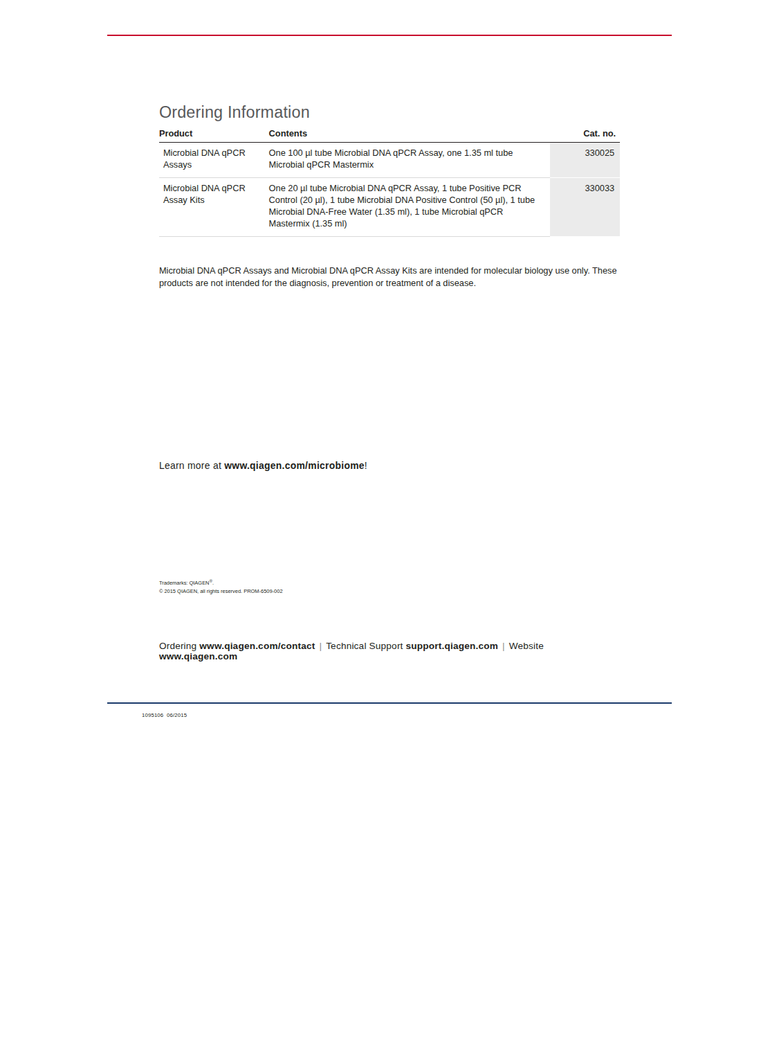Ordering Information
| Product | Contents | Cat. no. |
| --- | --- | --- |
| Microbial DNA qPCR Assays | One 100 µl tube Microbial DNA qPCR Assay, one 1.35 ml tube Microbial qPCR Mastermix | 330025 |
| Microbial DNA qPCR Assay Kits | One 20 µl tube Microbial DNA qPCR Assay, 1 tube Positive PCR Control (20 µl), 1 tube Microbial DNA Positive Control (50 µl), 1 tube Microbial DNA-Free Water (1.35 ml), 1 tube Microbial qPCR Mastermix (1.35 ml) | 330033 |
Microbial DNA qPCR Assays and Microbial DNA qPCR Assay Kits are intended for molecular biology use only. These products are not intended for the diagnosis, prevention or treatment of a disease.
Learn more at www.qiagen.com/microbiome!
Trademarks: QIAGEN®.
© 2015 QIAGEN, all rights reserved. PROM-6509-002
Ordering www.qiagen.com/contact|Technical Support support.qiagen.com|Website www.qiagen.com
1095106 06/2015